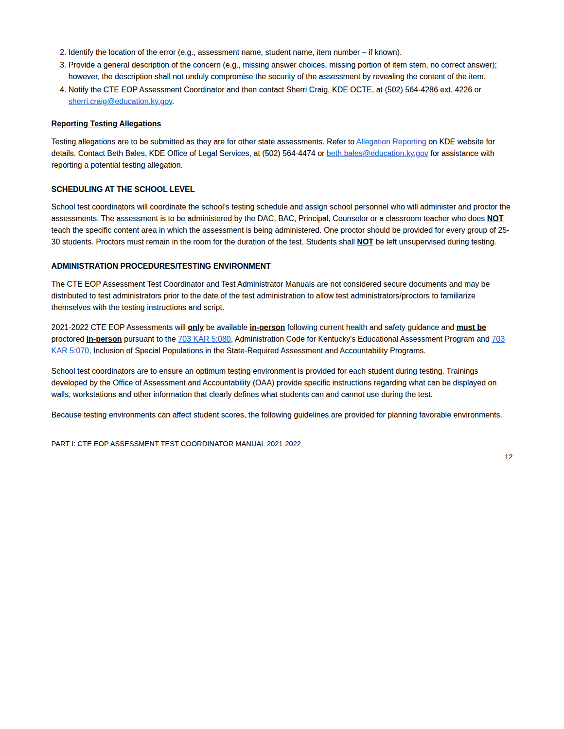Identify the location of the error (e.g., assessment name, student name, item number – if known).
Provide a general description of the concern (e.g., missing answer choices, missing portion of item stem, no correct answer); however, the description shall not unduly compromise the security of the assessment by revealing the content of the item.
Notify the CTE EOP Assessment Coordinator and then contact Sherri Craig, KDE OCTE, at (502) 564-4286 ext. 4226 or sherri.craig@education.ky.gov.
Reporting Testing Allegations
Testing allegations are to be submitted as they are for other state assessments. Refer to Allegation Reporting on KDE website for details. Contact Beth Bales, KDE Office of Legal Services, at (502) 564-4474 or beth.bales@education.ky.gov for assistance with reporting a potential testing allegation.
SCHEDULING AT THE SCHOOL LEVEL
School test coordinators will coordinate the school’s testing schedule and assign school personnel who will administer and proctor the assessments. The assessment is to be administered by the DAC, BAC, Principal, Counselor or a classroom teacher who does NOT teach the specific content area in which the assessment is being administered. One proctor should be provided for every group of 25-30 students. Proctors must remain in the room for the duration of the test. Students shall NOT be left unsupervised during testing.
ADMINISTRATION PROCEDURES/TESTING ENVIRONMENT
The CTE EOP Assessment Test Coordinator and Test Administrator Manuals are not considered secure documents and may be distributed to test administrators prior to the date of the test administration to allow test administrators/proctors to familiarize themselves with the testing instructions and script.
2021-2022 CTE EOP Assessments will only be available in-person following current health and safety guidance and must be proctored in-person pursuant to the 703 KAR 5:080, Administration Code for Kentucky's Educational Assessment Program and 703 KAR 5:070, Inclusion of Special Populations in the State-Required Assessment and Accountability Programs.
School test coordinators are to ensure an optimum testing environment is provided for each student during testing. Trainings developed by the Office of Assessment and Accountability (OAA) provide specific instructions regarding what can be displayed on walls, workstations and other information that clearly defines what students can and cannot use during the test.
Because testing environments can affect student scores, the following guidelines are provided for planning favorable environments.
PART I: CTE EOP ASSESSMENT TEST COORDINATOR MANUAL 2021-2022
12